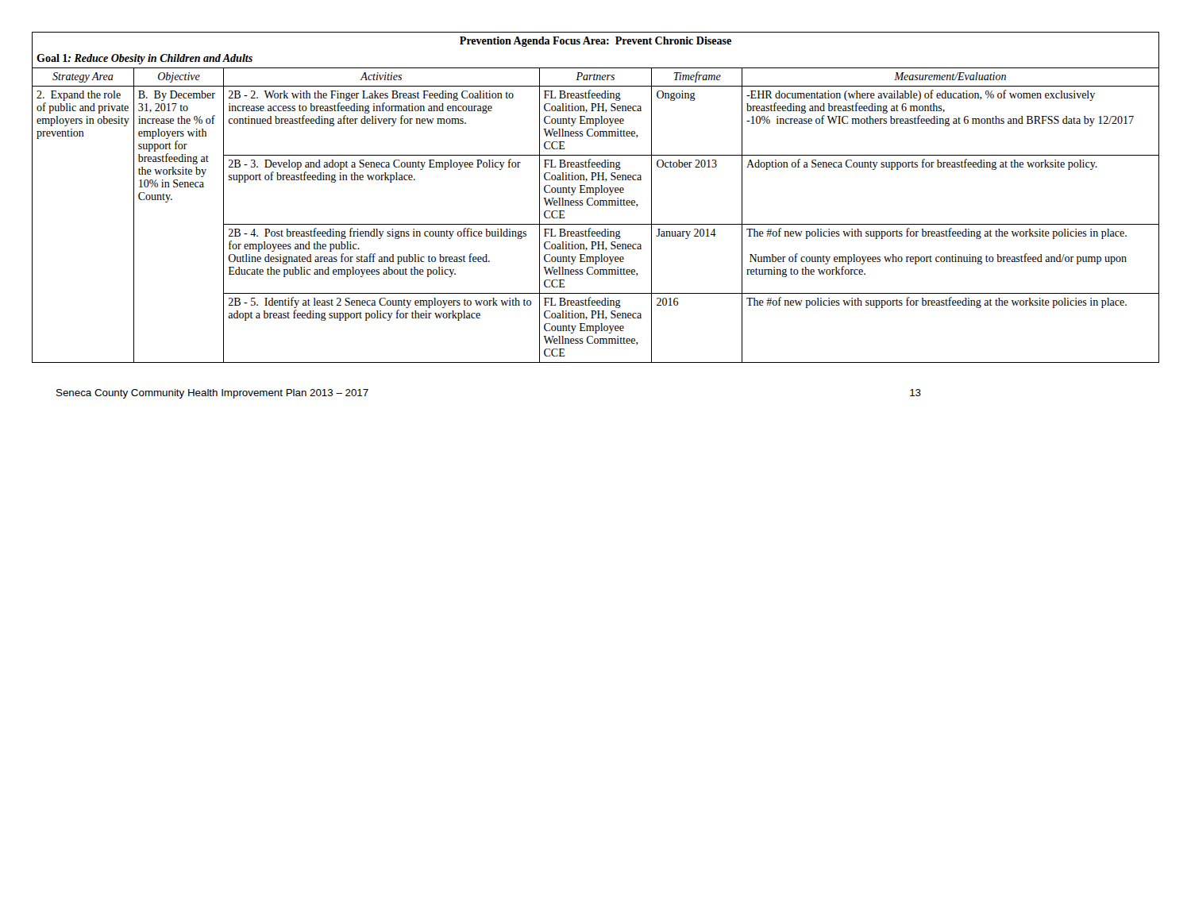| Prevention Agenda Focus Area: Prevent Chronic Disease |
| Goal 1 : Reduce Obesity in Children and Adults |
| Strategy Area | Objective | Activities | Partners | Timeframe | Measurement/Evaluation |
| 2. Expand the role of public and private employers in obesity prevention | B. By December 31, 2017 to increase the % of employers with support for breastfeeding at the worksite by 10% in Seneca County. | 2B - 2. Work with the Finger Lakes Breast Feeding Coalition to increase access to breastfeeding information and encourage continued breastfeeding after delivery for new moms. | FL Breastfeeding Coalition, PH, Seneca County Employee Wellness Committee, CCE | Ongoing | -EHR documentation (where available) of education, % of women exclusively breastfeeding and breastfeeding at 6 months, -10% increase of WIC mothers breastfeeding at 6 months and BRFSS data by 12/2017 |
| 2B - 3. Develop and adopt a Seneca County Employee Policy for support of breastfeeding in the workplace. | FL Breastfeeding Coalition, PH, Seneca County Employee Wellness Committee, CCE | October 2013 | Adoption of a Seneca County supports for breastfeeding at the worksite policy. |
| 2B - 4. Post breastfeeding friendly signs in county office buildings for employees and the public. Outline designated areas for staff and public to breast feed. Educate the public and employees about the policy. | FL Breastfeeding Coalition, PH, Seneca County Employee Wellness Committee, CCE | January 2014 | The #of new policies with supports for breastfeeding at the worksite policies in place. Number of county employees who report continuing to breastfeed and/or pump upon returning to the workforce. |
| 2B - 5. Identify at least 2 Seneca County employers to work with to adopt a breast feeding support policy for their workplace | FL Breastfeeding Coalition, PH, Seneca County Employee Wellness Committee, CCE | 2016 | The #of new policies with supports for breastfeeding at the worksite policies in place. |
Seneca County Community Health Improvement Plan 2013 – 2017 13